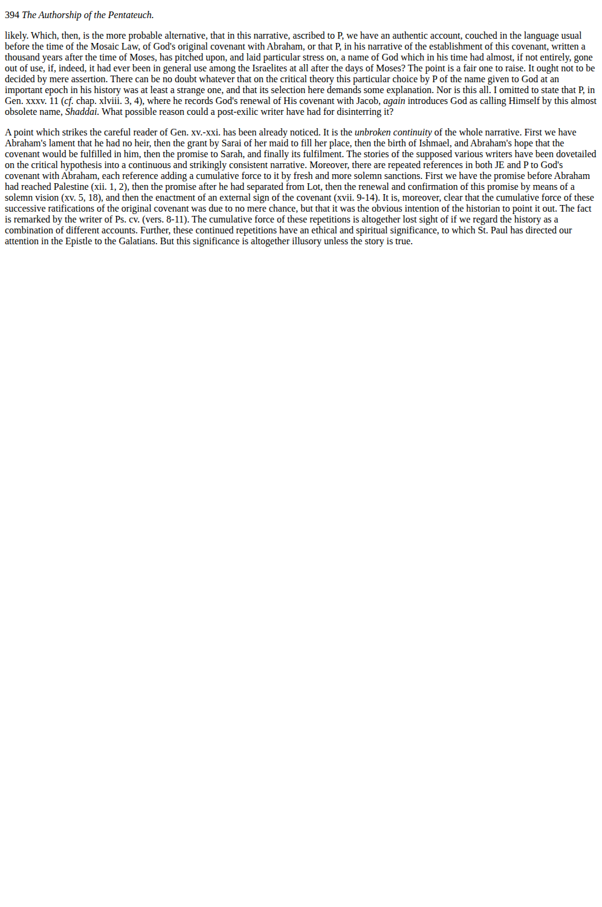394 The Authorship of the Pentateuch.
likely. Which, then, is the more probable alternative, that in this narrative, ascribed to P, we have an authentic account, couched in the language usual before the time of the Mosaic Law, of God's original covenant with Abraham, or that P, in his narrative of the establishment of this covenant, written a thousand years after the time of Moses, has pitched upon, and laid particular stress on, a name of God which in his time had almost, if not entirely, gone out of use, if, indeed, it had ever been in general use among the Israelites at all after the days of Moses? The point is a fair one to raise. It ought not to be decided by mere assertion. There can be no doubt whatever that on the critical theory this particular choice by P of the name given to God at an important epoch in his history was at least a strange one, and that its selection here demands some explanation. Nor is this all. I omitted to state that P, in Gen. xxxv. 11 (cf. chap. xlviii. 3, 4), where he records God's renewal of His covenant with Jacob, again introduces God as calling Himself by this almost obsolete name, Shaddai. What possible reason could a post-exilic writer have had for disinterring it?
A point which strikes the careful reader of Gen. xv.-xxi. has been already noticed. It is the unbroken continuity of the whole narrative. First we have Abraham's lament that he had no heir, then the grant by Sarai of her maid to fill her place, then the birth of Ishmael, and Abraham's hope that the covenant would be fulfilled in him, then the promise to Sarah, and finally its fulfilment. The stories of the supposed various writers have been dovetailed on the critical hypothesis into a continuous and strikingly consistent narrative. Moreover, there are repeated references in both JE and P to God's covenant with Abraham, each reference adding a cumulative force to it by fresh and more solemn sanctions. First we have the promise before Abraham had reached Palestine (xii. 1, 2), then the promise after he had separated from Lot, then the renewal and confirmation of this promise by means of a solemn vision (xv. 5, 18), and then the enactment of an external sign of the covenant (xvii. 9-14). It is, moreover, clear that the cumulative force of these successive ratifications of the original covenant was due to no mere chance, but that it was the obvious intention of the historian to point it out. The fact is remarked by the writer of Ps. cv. (vers. 8-11). The cumulative force of these repetitions is altogether lost sight of if we regard the history as a combination of different accounts. Further, these continued repetitions have an ethical and spiritual significance, to which St. Paul has directed our attention in the Epistle to the Galatians. But this significance is altogether illusory unless the story is true.